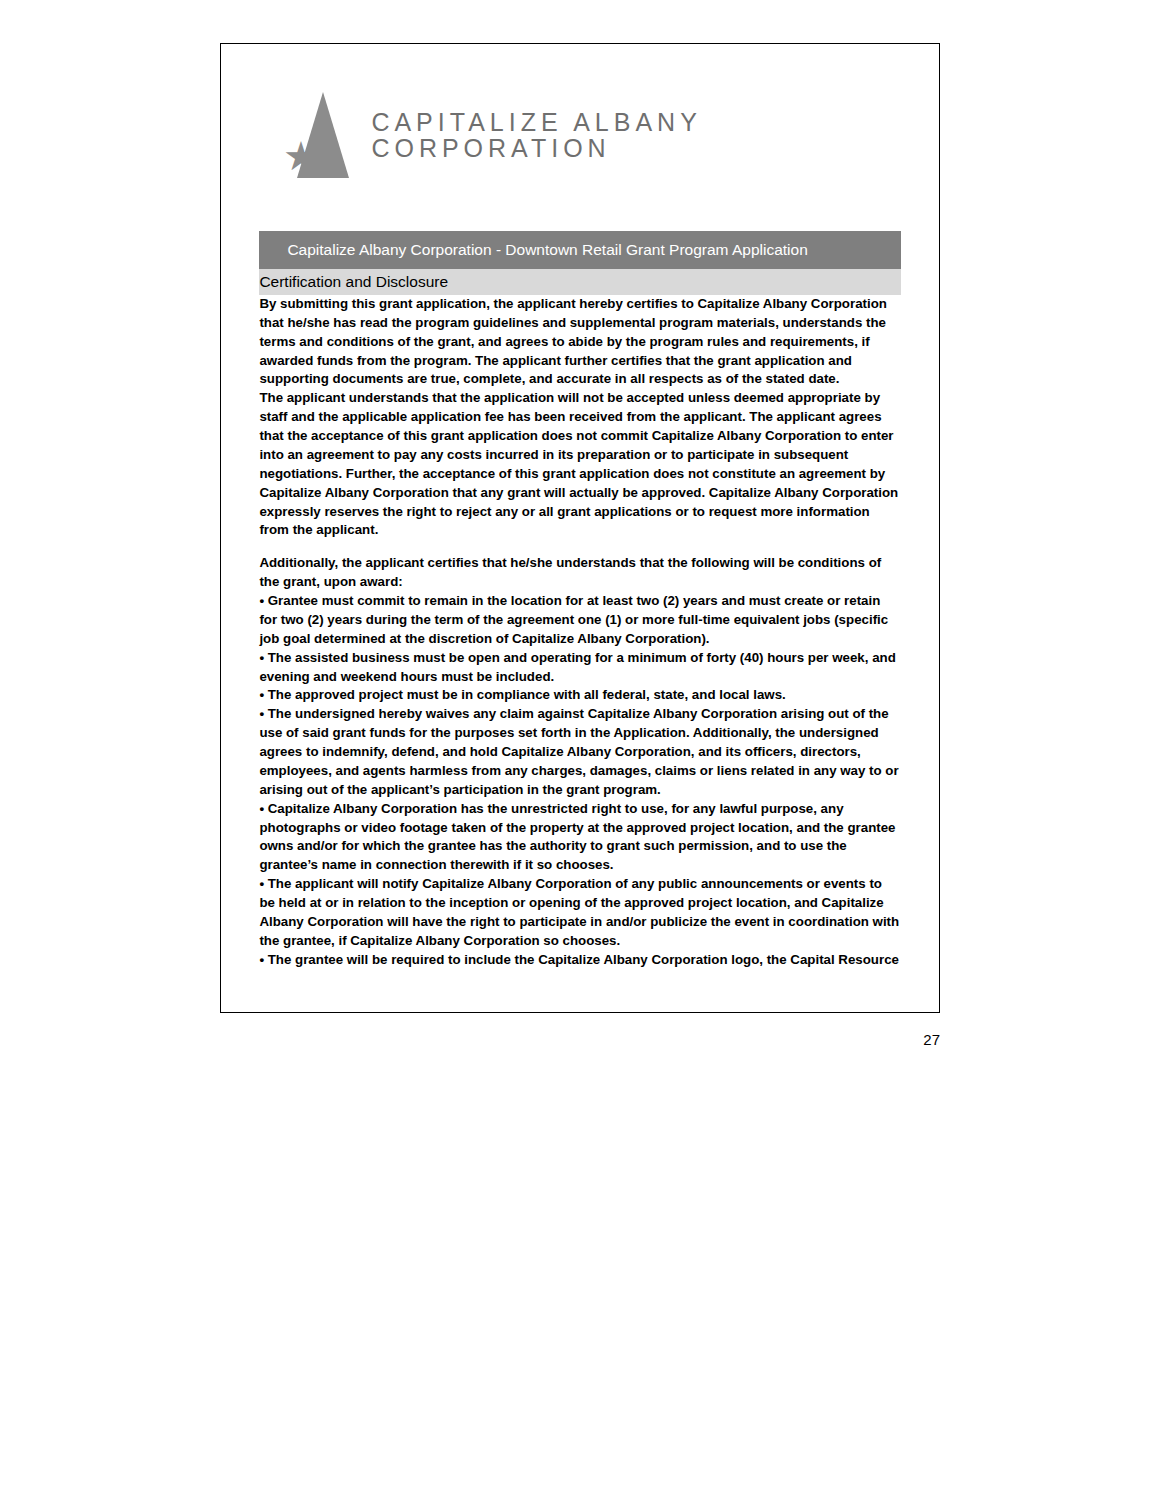★
CAPITALIZE ALBANY
CORPORATION
Capitalize Albany Corporation - Downtown Retail Grant Program Application
Certification and Disclosure
By submitting this grant application, the applicant hereby certifies to Capitalize Albany Corporation that he/she has read the program guidelines and supplemental program materials, understands the terms and conditions of the grant, and agrees to abide by the program rules and requirements, if awarded funds from the program. The applicant further certifies that the grant application and supporting documents are true, complete, and accurate in all respects as of the stated date.
The applicant understands that the application will not be accepted unless deemed appropriate by staff and the applicable application fee has been received from the applicant. The applicant agrees that the acceptance of this grant application does not commit Capitalize Albany Corporation to enter into an agreement to pay any costs incurred in its preparation or to participate in subsequent negotiations. Further, the acceptance of this grant application does not constitute an agreement by Capitalize Albany Corporation that any grant will actually be approved. Capitalize Albany Corporation expressly reserves the right to reject any or all grant applications or to request more information from the applicant.
Additionally, the applicant certifies that he/she understands that the following will be conditions of the grant, upon award:
• Grantee must commit to remain in the location for at least two (2) years and must create or retain for two (2) years during the term of the agreement one (1) or more full-time equivalent jobs (specific job goal determined at the discretion of Capitalize Albany Corporation).
• The assisted business must be open and operating for a minimum of forty (40) hours per week, and evening and weekend hours must be included.
• The approved project must be in compliance with all federal, state, and local laws.
• The undersigned hereby waives any claim against Capitalize Albany Corporation arising out of the use of said grant funds for the purposes set forth in the Application. Additionally, the undersigned agrees to indemnify, defend, and hold Capitalize Albany Corporation, and its officers, directors, employees, and agents harmless from any charges, damages, claims or liens related in any way to or arising out of the applicant’s participation in the grant program.
• Capitalize Albany Corporation has the unrestricted right to use, for any lawful purpose, any photographs or video footage taken of the property at the approved project location, and the grantee owns and/or for which the grantee has the authority to grant such permission, and to use the grantee’s name in connection therewith if it so chooses.
• The applicant will notify Capitalize Albany Corporation of any public announcements or events to be held at or in relation to the inception or opening of the approved project location, and Capitalize Albany Corporation will have the right to participate in and/or publicize the event in coordination with the grantee, if Capitalize Albany Corporation so chooses.
• The grantee will be required to include the Capitalize Albany Corporation logo, the Capital Resource
27